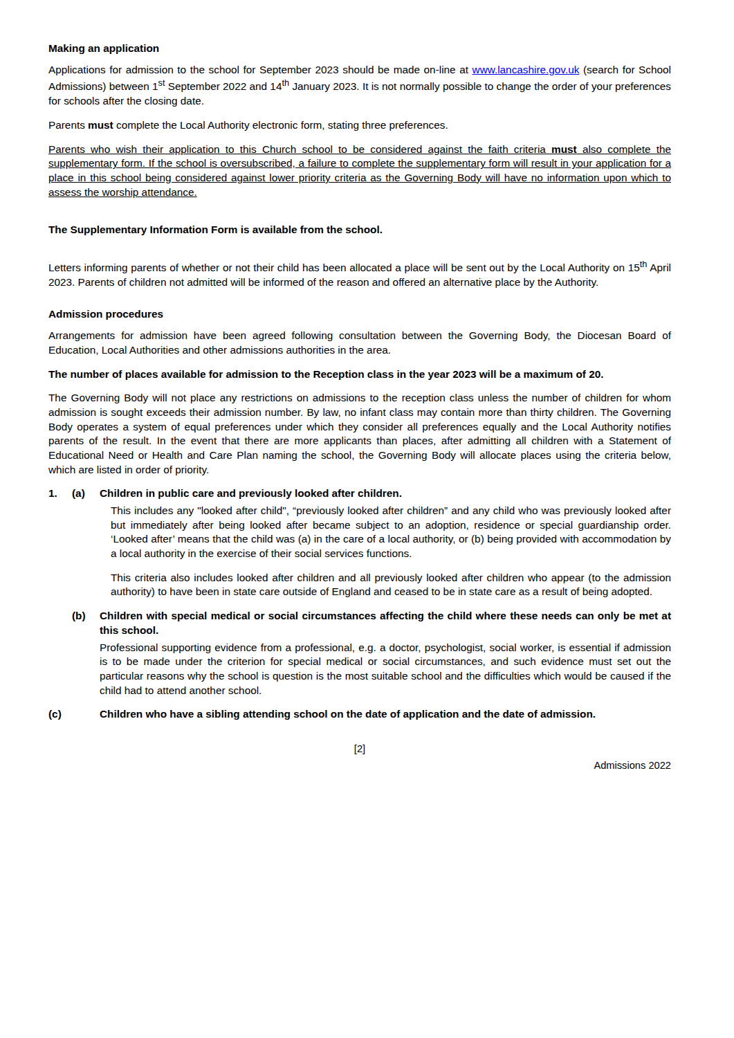Making an application
Applications for admission to the school for September 2023 should be made on-line at www.lancashire.gov.uk (search for School Admissions) between 1st September 2022 and 14th January 2023. It is not normally possible to change the order of your preferences for schools after the closing date.
Parents must complete the Local Authority electronic form, stating three preferences.
Parents who wish their application to this Church school to be considered against the faith criteria must also complete the supplementary form. If the school is oversubscribed, a failure to complete the supplementary form will result in your application for a place in this school being considered against lower priority criteria as the Governing Body will have no information upon which to assess the worship attendance.
The Supplementary Information Form is available from the school.
Letters informing parents of whether or not their child has been allocated a place will be sent out by the Local Authority on 15th April 2023. Parents of children not admitted will be informed of the reason and offered an alternative place by the Authority.
Admission procedures
Arrangements for admission have been agreed following consultation between the Governing Body, the Diocesan Board of Education, Local Authorities and other admissions authorities in the area.
The number of places available for admission to the Reception class in the year 2023 will be a maximum of 20.
The Governing Body will not place any restrictions on admissions to the reception class unless the number of children for whom admission is sought exceeds their admission number. By law, no infant class may contain more than thirty children. The Governing Body operates a system of equal preferences under which they consider all preferences equally and the Local Authority notifies parents of the result. In the event that there are more applicants than places, after admitting all children with a Statement of Educational Need or Health and Care Plan naming the school, the Governing Body will allocate places using the criteria below, which are listed in order of priority.
1.
(a)
Children in public care and previously looked after children.
This includes any "looked after child", “previously looked after children” and any child who was previously looked after but immediately after being looked after became subject to an adoption, residence or special guardianship order. ‘Looked after’ means that the child was (a) in the care of a local authority, or (b) being provided with accommodation by a local authority in the exercise of their social services functions.
This criteria also includes looked after children and all previously looked after children who appear (to the admission authority) to have been in state care outside of England and ceased to be in state care as a result of being adopted.
(b)
Children with special medical or social circumstances affecting the child where these needs can only be met at this school.
Professional supporting evidence from a professional, e.g. a doctor, psychologist, social worker, is essential if admission is to be made under the criterion for special medical or social circumstances, and such evidence must set out the particular reasons why the school is question is the most suitable school and the difficulties which would be caused if the child had to attend another school.
(c)
Children who have a sibling attending school on the date of application and the date of admission.
[2]
Admissions 2022